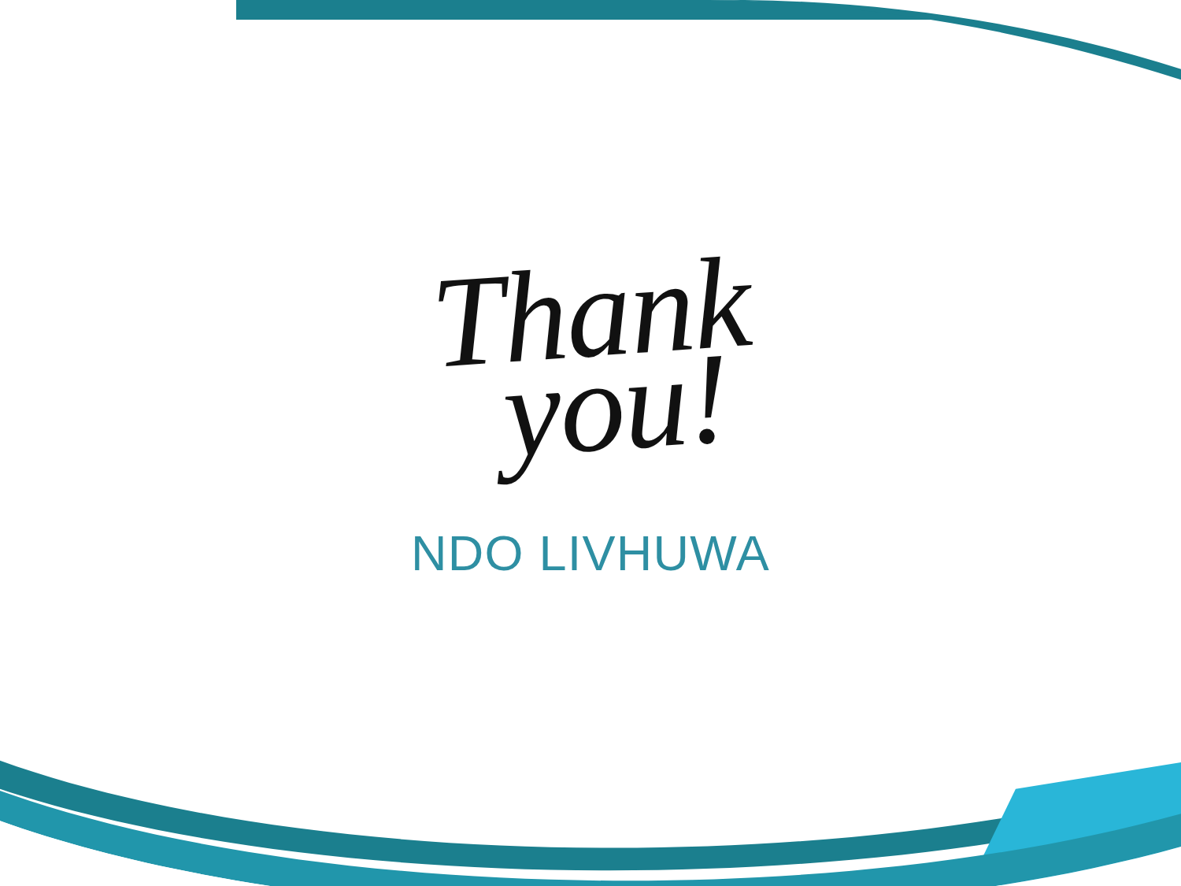Thank you!
NDO LIVHUWA